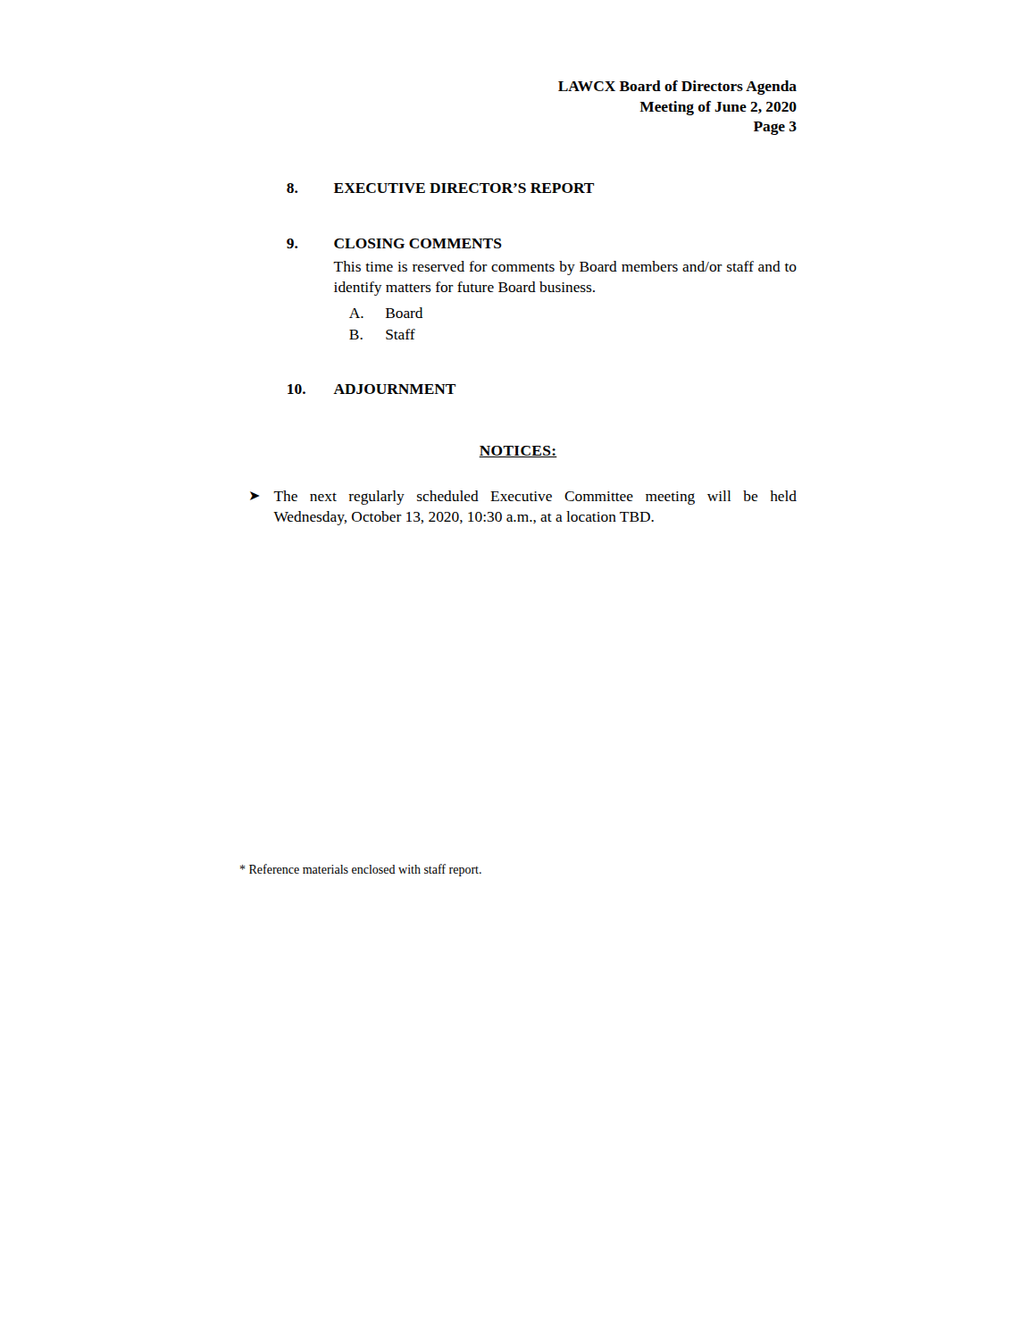LAWCX Board of Directors Agenda
Meeting of June 2, 2020
Page 3
8.
Executive Director’s Report
9.
Closing Comments
This time is reserved for comments by Board members and/or staff and to identify matters for future Board business.
A. Board
B. Staff
10.
Adjournment
NOTICES:
➤ The next regularly scheduled Executive Committee meeting will be held Wednesday, October 13, 2020, 10:30 a.m., at a location TBD.
* Reference materials enclosed with staff report.